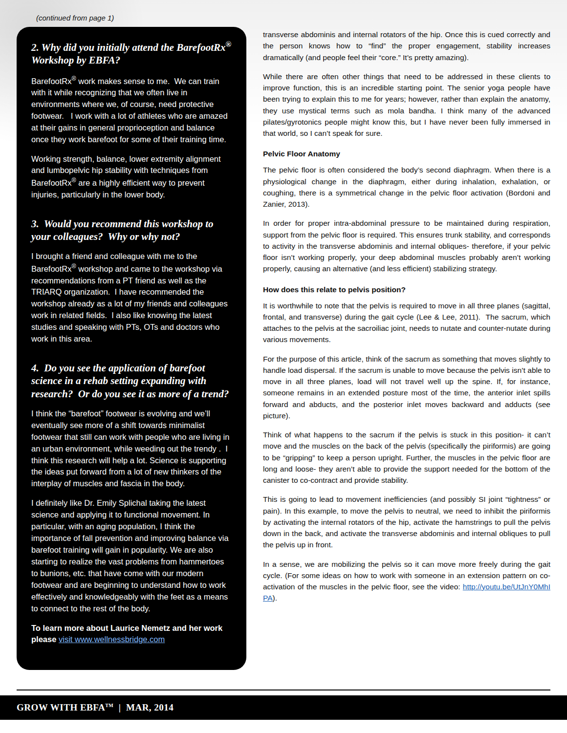(continued from page 1)
2. Why did you initially attend the BarefootRx® Workshop by EBFA?
BarefootRx® work makes sense to me. We can train with it while recognizing that we often live in environments where we, of course, need protective footwear. I work with a lot of athletes who are amazed at their gains in general proprioception and balance once they work barefoot for some of their training time.
Working strength, balance, lower extremity alignment and lumbopelvic hip stability with techniques from BarefootRx® are a highly efficient way to prevent injuries, particularly in the lower body.
3. Would you recommend this workshop to your colleagues? Why or why not?
I brought a friend and colleague with me to the BarefootRx® workshop and came to the workshop via recommendations from a PT friend as well as the TRIARQ organization. I have recommended the workshop already as a lot of my friends and colleagues work in related fields. I also like knowing the latest studies and speaking with PTs, OTs and doctors who work in this area.
4. Do you see the application of barefoot science in a rehab setting expanding with research? Or do you see it as more of a trend?
I think the “barefoot” footwear is evolving and we’ll eventually see more of a shift towards minimalist footwear that still can work with people who are living in an urban environment, while weeding out the trendy . I think this research will help a lot. Science is supporting the ideas put forward from a lot of new thinkers of the interplay of muscles and fascia in the body.
I definitely like Dr. Emily Splichal taking the latest science and applying it to functional movement. In particular, with an aging population, I think the importance of fall prevention and improving balance via barefoot training will gain in popularity. We are also starting to realize the vast problems from hammertoes to bunions, etc. that have come with our modern footwear and are beginning to understand how to work effectively and knowledgeably with the feet as a means to connect to the rest of the body.
To learn more about Laurice Nemetz and her work please visit www.wellnessbridge.com
transverse abdominis and internal rotators of the hip. Once this is cued correctly and the person knows how to “find” the proper engagement, stability increases dramatically (and people feel their “core.” It’s pretty amazing).
While there are often other things that need to be addressed in these clients to improve function, this is an incredible starting point. The senior yoga people have been trying to explain this to me for years; however, rather than explain the anatomy, they use mystical terms such as mola bandha. I think many of the advanced pilates/gyrotonics people might know this, but I have never been fully immersed in that world, so I can’t speak for sure.
Pelvic Floor Anatomy
The pelvic floor is often considered the body’s second diaphragm. When there is a physiological change in the diaphragm, either during inhalation, exhalation, or coughing, there is a symmetrical change in the pelvic floor activation (Bordoni and Zanier, 2013).
In order for proper intra-abdominal pressure to be maintained during respiration, support from the pelvic floor is required. This ensures trunk stability, and corresponds to activity in the transverse abdominis and internal obliques- therefore, if your pelvic floor isn’t working properly, your deep abdominal muscles probably aren’t working properly, causing an alternative (and less efficient) stabilizing strategy.
How does this relate to pelvis position?
It is worthwhile to note that the pelvis is required to move in all three planes (sagittal, frontal, and transverse) during the gait cycle (Lee & Lee, 2011). The sacrum, which attaches to the pelvis at the sacroiliac joint, needs to nutate and counter-nutate during various movements.
For the purpose of this article, think of the sacrum as something that moves slightly to handle load dispersal. If the sacrum is unable to move because the pelvis isn’t able to move in all three planes, load will not travel well up the spine. If, for instance, someone remains in an extended posture most of the time, the anterior inlet spills forward and abducts, and the posterior inlet moves backward and adducts (see picture).
Think of what happens to the sacrum if the pelvis is stuck in this position- it can’t move and the muscles on the back of the pelvis (specifically the piriformis) are going to be “gripping” to keep a person upright. Further, the muscles in the pelvic floor are long and loose- they aren’t able to provide the support needed for the bottom of the canister to co-contract and provide stability.
This is going to lead to movement inefficiencies (and possibly SI joint “tightness” or pain). In this example, to move the pelvis to neutral, we need to inhibit the piriformis by activating the internal rotators of the hip, activate the hamstrings to pull the pelvis down in the back, and activate the transverse abdominis and internal obliques to pull the pelvis up in front.
In a sense, we are mobilizing the pelvis so it can move more freely during the gait cycle. (For some ideas on how to work with someone in an extension pattern on co-activation of the muscles in the pelvic floor, see the video: http://youtu.be/UtJnY0MhIPA).
GROW WITH EBFATM | MAR, 2014